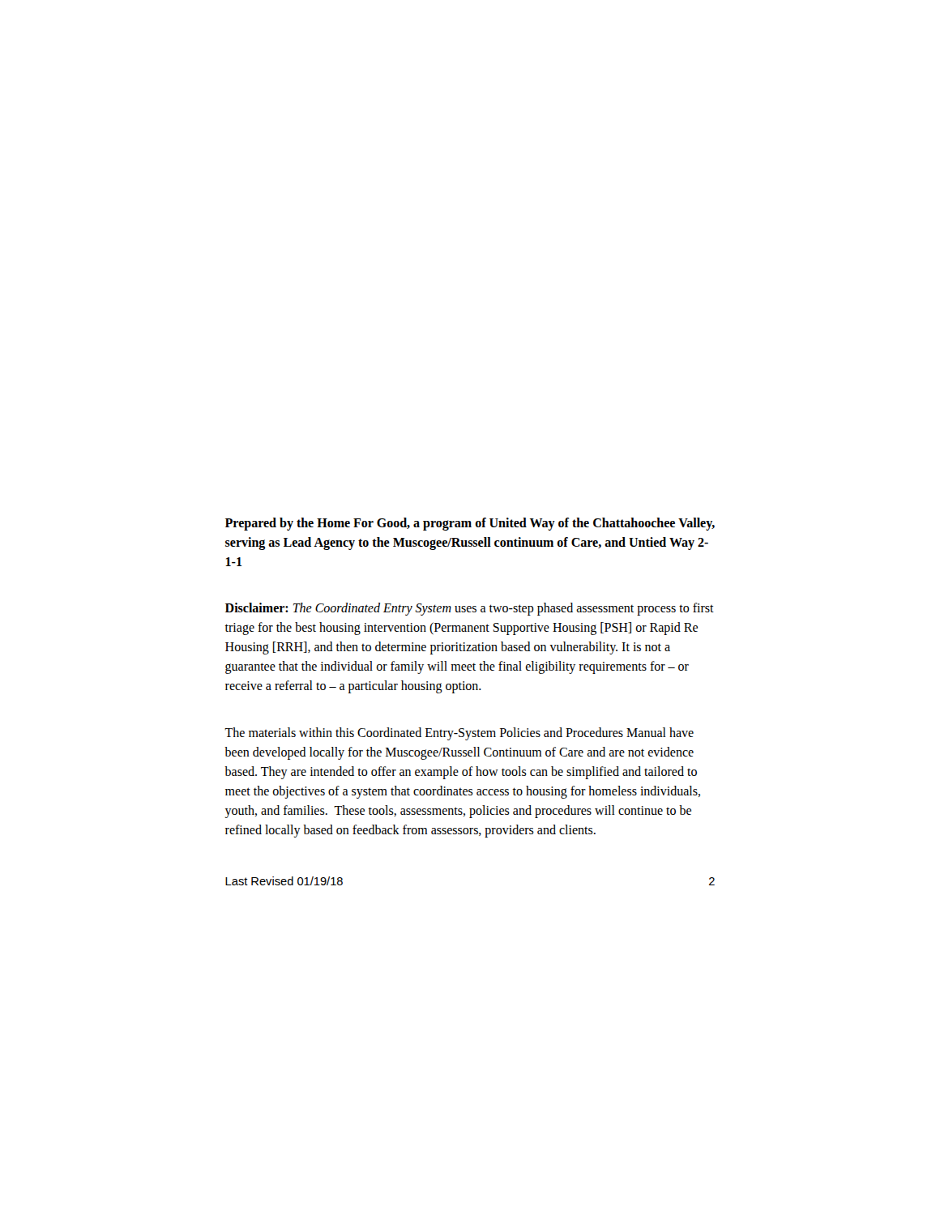Prepared by the Home For Good, a program of United Way of the Chattahoochee Valley, serving as Lead Agency to the Muscogee/Russell continuum of Care, and Untied Way 2-1-1
Disclaimer: The Coordinated Entry System uses a two-step phased assessment process to first triage for the best housing intervention (Permanent Supportive Housing [PSH] or Rapid Re Housing [RRH], and then to determine prioritization based on vulnerability. It is not a guarantee that the individual or family will meet the final eligibility requirements for – or receive a referral to – a particular housing option.
The materials within this Coordinated Entry-System Policies and Procedures Manual have been developed locally for the Muscogee/Russell Continuum of Care and are not evidence based. They are intended to offer an example of how tools can be simplified and tailored to meet the objectives of a system that coordinates access to housing for homeless individuals, youth, and families. These tools, assessments, policies and procedures will continue to be refined locally based on feedback from assessors, providers and clients.
Last Revised 01/19/18 2